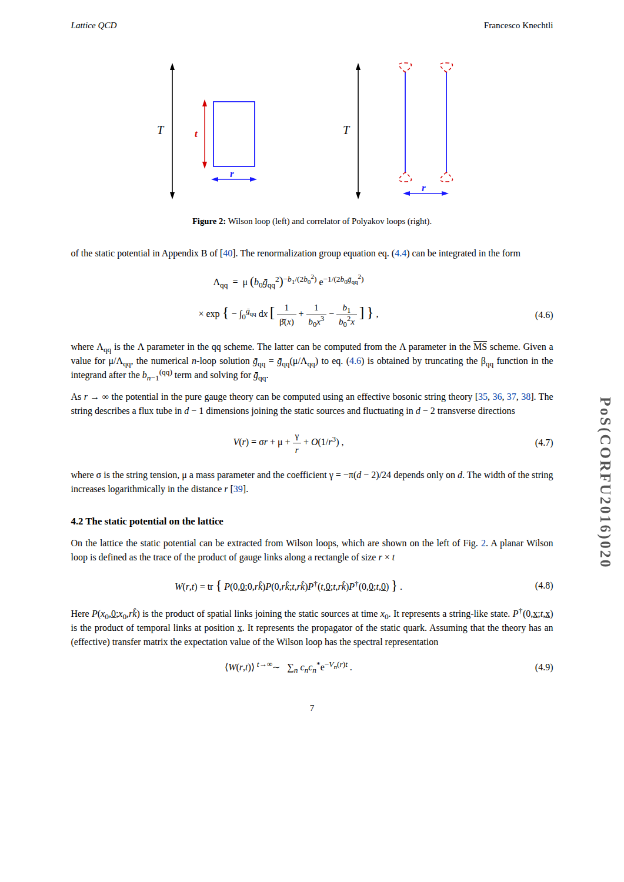PoS(CORFU2016)020
Lattice QCD Francesco Knechtli
T t r T r
Figure 2: Wilson loop (left) and correlator of Polyakov loops (right).
of the static potential in Appendix B of [40]. The renormalization group equation eq. (4.4) can be integrated in the form
Λqq = μ (b0ḡqq2)−b1/(2b02) e−1/(2b0ḡqq2)
× exp { − ∫0ḡqq dx [ 1 β̄(x) + 1 b0x3 − b1 b02x ] } ,
(4.6)
where Λqq is the Λ parameter in the qq scheme. The latter can be computed from the Λ parameter in the MS scheme. Given a value for μ/Λqq, the numerical n-loop solution ḡqq = ḡqq(μ/Λqq) to eq. (4.6) is obtained by truncating the βqq function in the integrand after the bn−1(qq) term and solving for ḡqq.
As r → ∞ the potential in the pure gauge theory can be computed using an effective bosonic string theory [35, 36, 37, 38]. The string describes a flux tube in d − 1 dimensions joining the static sources and fluctuating in d − 2 transverse directions
V(r) = σr + μ + γr + O(1/r3) ,
(4.7)
where σ is the string tension, μ a mass parameter and the coefficient γ = −π(d − 2)/24 depends only on d. The width of the string increases logarithmically in the distance r [39].
4.2 The static potential on the lattice
On the lattice the static potential can be extracted from Wilson loops, which are shown on the left of Fig. 2. A planar Wilson loop is defined as the trace of the product of gauge links along a rectangle of size r × t
W(r,t) = tr { P(0,0;0,rk̂)P(0,rk̂;t,rk̂)P†(t,0;t,rk̂)P†(0,0;t,0) } .
(4.8)
Here P(x0,0;x0,rk̂) is the product of spatial links joining the static sources at time x0. It represents a string-like state. P†(0,x;t,x) is the product of temporal links at position x. It represents the propagator of the static quark. Assuming that the theory has an (effective) transfer matrix the expectation value of the Wilson loop has the spectral representation
⟨W(r,t)⟩ t→∞∼ ∑n cncn*e−Vn(r)t .
(4.9)
7